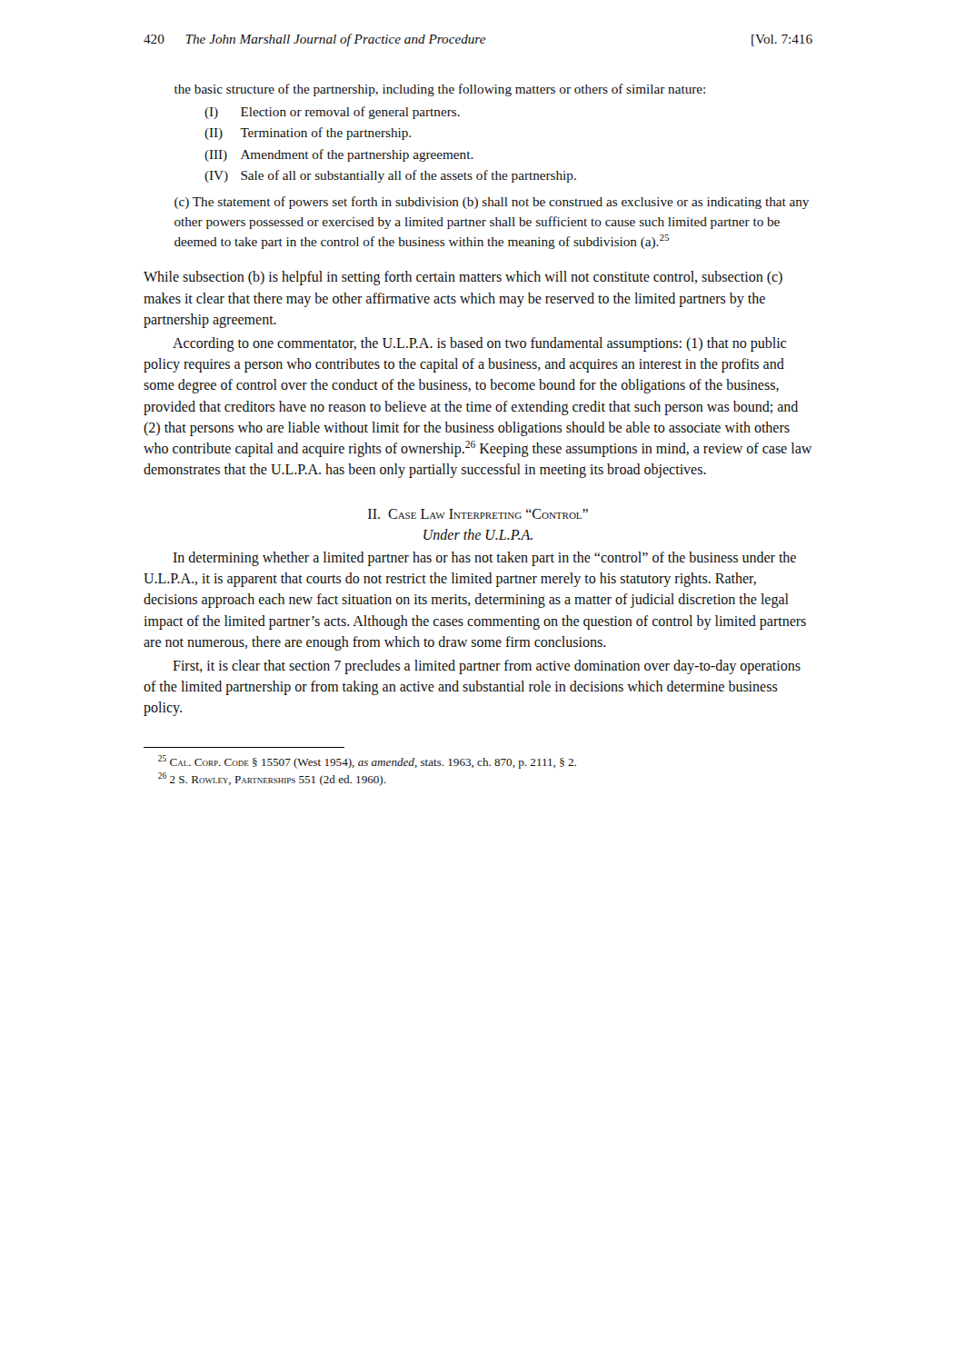420 The John Marshall Journal of Practice and Procedure [Vol. 7:416
the basic structure of the partnership, including the following matters or others of similar nature:
(I) Election or removal of general partners.
(II) Termination of the partnership.
(III) Amendment of the partnership agreement.
(IV) Sale of all or substantially all of the assets of the partnership.
(c) The statement of powers set forth in subdivision (b) shall not be construed as exclusive or as indicating that any other powers possessed or exercised by a limited partner shall be sufficient to cause such limited partner to be deemed to take part in the control of the business within the meaning of subdivision (a).25
While subsection (b) is helpful in setting forth certain matters which will not constitute control, subsection (c) makes it clear that there may be other affirmative acts which may be reserved to the limited partners by the partnership agreement.
According to one commentator, the U.L.P.A. is based on two fundamental assumptions: (1) that no public policy requires a person who contributes to the capital of a business, and acquires an interest in the profits and some degree of control over the conduct of the business, to become bound for the obligations of the business, provided that creditors have no reason to believe at the time of extending credit that such person was bound; and (2) that persons who are liable without limit for the business obligations should be able to associate with others who contribute capital and acquire rights of ownership.26 Keeping these assumptions in mind, a review of case law demonstrates that the U.L.P.A. has been only partially successful in meeting its broad objectives.
II. Case Law Interpreting “Control” Under the U.L.P.A.
In determining whether a limited partner has or has not taken part in the “control” of the business under the U.L.P.A., it is apparent that courts do not restrict the limited partner merely to his statutory rights. Rather, decisions approach each new fact situation on its merits, determining as a matter of judicial discretion the legal impact of the limited partner’s acts. Although the cases commenting on the question of control by limited partners are not numerous, there are enough from which to draw some firm conclusions.
First, it is clear that section 7 precludes a limited partner from active domination over day-to-day operations of the limited partnership or from taking an active and substantial role in decisions which determine business policy.
25 Cal. Corp. Code § 15507 (West 1954), as amended, stats. 1963, ch. 870, p. 2111, § 2.
26 2 S. Rowley, Partnerships 551 (2d ed. 1960).